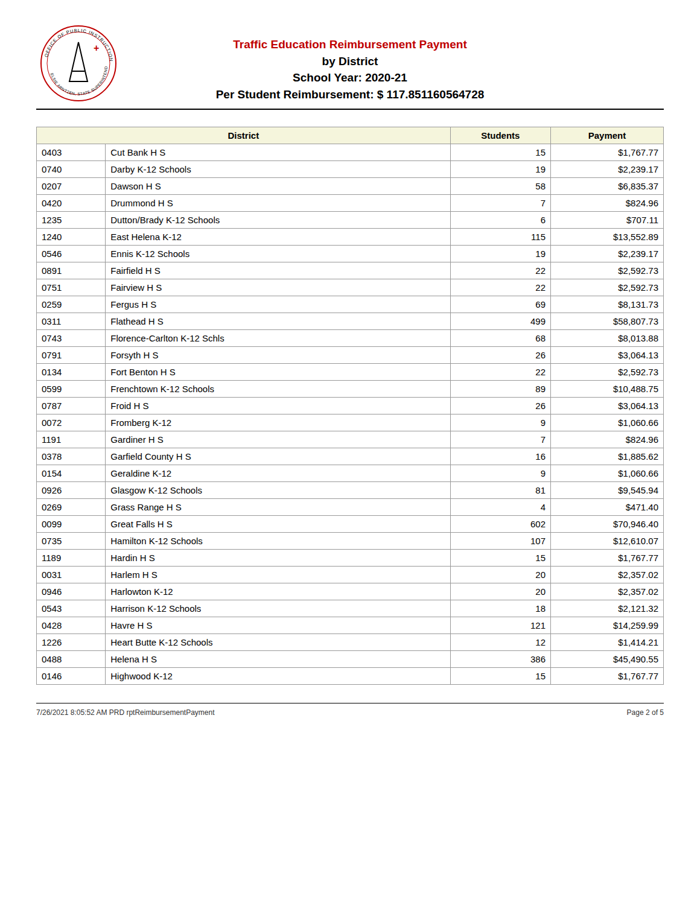+ OFFICE OF PUBLIC INSTRUCTION ELSIE ARNTZEN, STATE SUPERINTENDENT
Traffic Education Reimbursement Payment
by District
School Year: 2020-21
Per Student Reimbursement: $ 117.851160564728
| District | Students | Payment |
| --- | --- | --- |
| 0403 | Cut Bank H S | 15 | $1,767.77 |
| 0740 | Darby K-12 Schools | 19 | $2,239.17 |
| 0207 | Dawson H S | 58 | $6,835.37 |
| 0420 | Drummond H S | 7 | $824.96 |
| 1235 | Dutton/Brady K-12 Schools | 6 | $707.11 |
| 1240 | East Helena K-12 | 115 | $13,552.89 |
| 0546 | Ennis K-12 Schools | 19 | $2,239.17 |
| 0891 | Fairfield H S | 22 | $2,592.73 |
| 0751 | Fairview H S | 22 | $2,592.73 |
| 0259 | Fergus H S | 69 | $8,131.73 |
| 0311 | Flathead H S | 499 | $58,807.73 |
| 0743 | Florence-Carlton K-12 Schls | 68 | $8,013.88 |
| 0791 | Forsyth H S | 26 | $3,064.13 |
| 0134 | Fort Benton H S | 22 | $2,592.73 |
| 0599 | Frenchtown K-12 Schools | 89 | $10,488.75 |
| 0787 | Froid H S | 26 | $3,064.13 |
| 0072 | Fromberg K-12 | 9 | $1,060.66 |
| 1191 | Gardiner H S | 7 | $824.96 |
| 0378 | Garfield County H S | 16 | $1,885.62 |
| 0154 | Geraldine K-12 | 9 | $1,060.66 |
| 0926 | Glasgow K-12 Schools | 81 | $9,545.94 |
| 0269 | Grass Range H S | 4 | $471.40 |
| 0099 | Great Falls H S | 602 | $70,946.40 |
| 0735 | Hamilton K-12 Schools | 107 | $12,610.07 |
| 1189 | Hardin H S | 15 | $1,767.77 |
| 0031 | Harlem H S | 20 | $2,357.02 |
| 0946 | Harlowton K-12 | 20 | $2,357.02 |
| 0543 | Harrison K-12 Schools | 18 | $2,121.32 |
| 0428 | Havre H S | 121 | $14,259.99 |
| 1226 | Heart Butte K-12 Schools | 12 | $1,414.21 |
| 0488 | Helena H S | 386 | $45,490.55 |
| 0146 | Highwood K-12 | 15 | $1,767.77 |
7/26/2021 8:05:52 AM PRD rptReimbursementPayment
Page 2 of 5